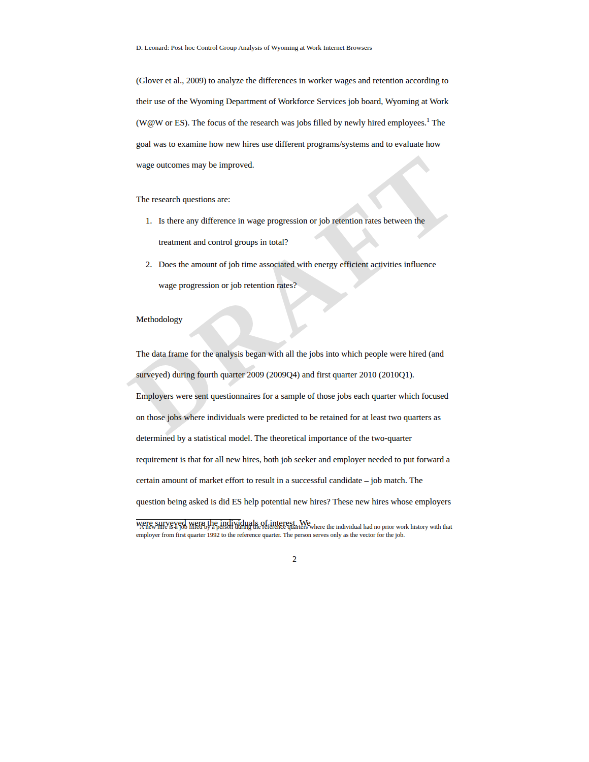DRAFT
D. Leonard: Post-hoc Control Group Analysis of Wyoming at Work Internet Browsers
(Glover et al., 2009) to analyze the differences in worker wages and retention according to their use of the Wyoming Department of Workforce Services job board, Wyoming at Work (W@W or ES). The focus of the research was jobs filled by newly hired employees.1 The goal was to examine how new hires use different programs/systems and to evaluate how wage outcomes may be improved.
The research questions are:
Is there any difference in wage progression or job retention rates between the treatment and control groups in total?
Does the amount of job time associated with energy efficient activities influence wage progression or job retention rates?
Methodology
The data frame for the analysis began with all the jobs into which people were hired (and surveyed) during fourth quarter 2009 (2009Q4) and first quarter 2010 (2010Q1). Employers were sent questionnaires for a sample of those jobs each quarter which focused on those jobs where individuals were predicted to be retained for at least two quarters as determined by a statistical model. The theoretical importance of the two-quarter requirement is that for all new hires, both job seeker and employer needed to put forward a certain amount of market effort to result in a successful candidate – job match. The question being asked is did ES help potential new hires? These new hires whose employers were surveyed were the individuals of interest. We
1 A new hire is a job filled by a person during the reference quarters where the individual had no prior work history with that employer from first quarter 1992 to the reference quarter. The person serves only as the vector for the job.
2